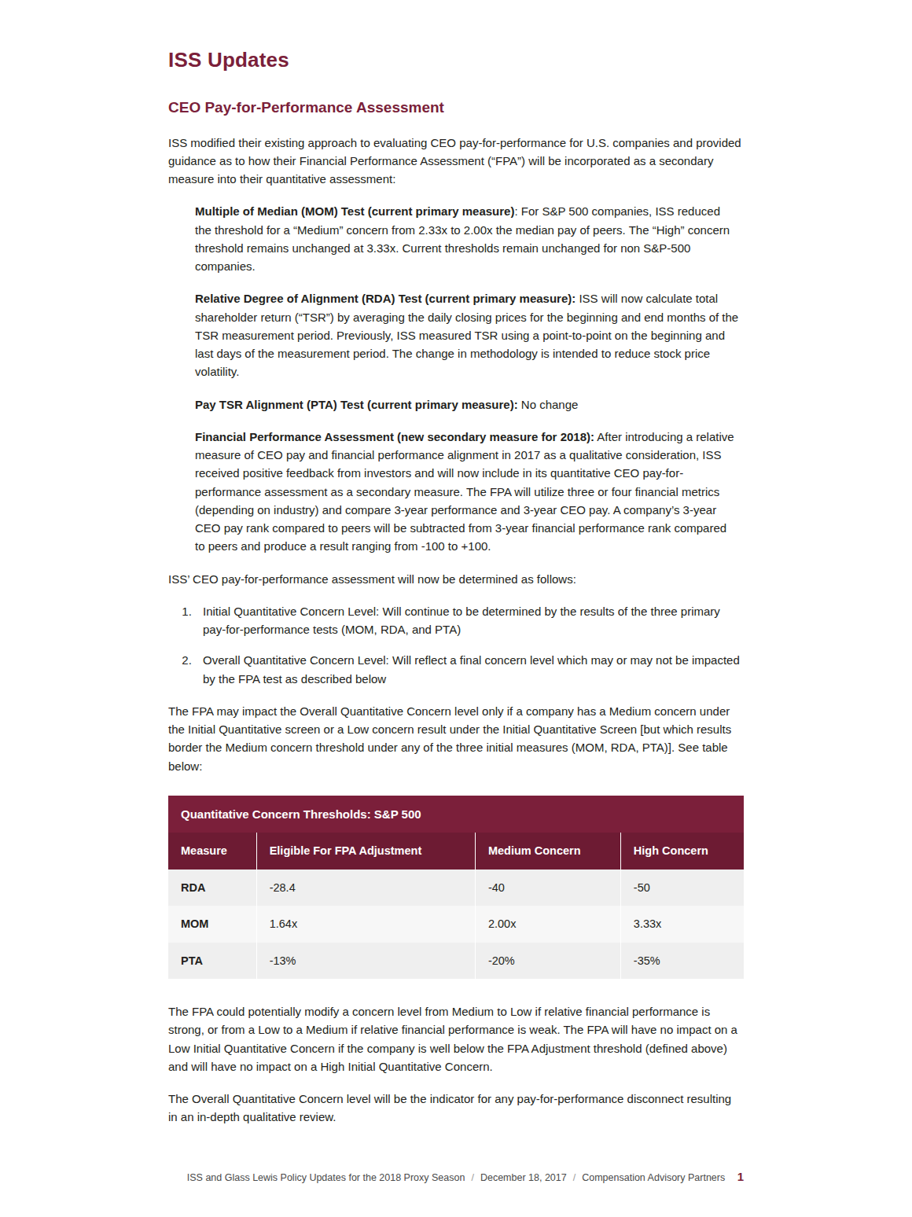ISS Updates
CEO Pay-for-Performance Assessment
ISS modified their existing approach to evaluating CEO pay-for-performance for U.S. companies and provided guidance as to how their Financial Performance Assessment (“FPA”) will be incorporated as a secondary measure into their quantitative assessment:
Multiple of Median (MOM) Test (current primary measure): For S&P 500 companies, ISS reduced the threshold for a “Medium” concern from 2.33x to 2.00x the median pay of peers. The “High” concern threshold remains unchanged at 3.33x. Current thresholds remain unchanged for non S&P-500 companies.
Relative Degree of Alignment (RDA) Test (current primary measure): ISS will now calculate total shareholder return (“TSR”) by averaging the daily closing prices for the beginning and end months of the TSR measurement period. Previously, ISS measured TSR using a point-to-point on the beginning and last days of the measurement period. The change in methodology is intended to reduce stock price volatility.
Pay TSR Alignment (PTA) Test (current primary measure): No change
Financial Performance Assessment (new secondary measure for 2018): After introducing a relative measure of CEO pay and financial performance alignment in 2017 as a qualitative consideration, ISS received positive feedback from investors and will now include in its quantitative CEO pay-for-performance assessment as a secondary measure. The FPA will utilize three or four financial metrics (depending on industry) and compare 3-year performance and 3-year CEO pay. A company’s 3-year CEO pay rank compared to peers will be subtracted from 3-year financial performance rank compared to peers and produce a result ranging from -100 to +100.
ISS’ CEO pay-for-performance assessment will now be determined as follows:
Initial Quantitative Concern Level: Will continue to be determined by the results of the three primary pay-for-performance tests (MOM, RDA, and PTA)
Overall Quantitative Concern Level: Will reflect a final concern level which may or may not be impacted by the FPA test as described below
The FPA may impact the Overall Quantitative Concern level only if a company has a Medium concern under the Initial Quantitative screen or a Low concern result under the Initial Quantitative Screen [but which results border the Medium concern threshold under any of the three initial measures (MOM, RDA, PTA)]. See table below:
Quantitative Concern Thresholds: S&P 500
| Measure | Eligible For FPA Adjustment | Medium Concern | High Concern |
| --- | --- | --- | --- |
| RDA | -28.4 | -40 | -50 |
| MOM | 1.64x | 2.00x | 3.33x |
| PTA | -13% | -20% | -35% |
The FPA could potentially modify a concern level from Medium to Low if relative financial performance is strong, or from a Low to a Medium if relative financial performance is weak. The FPA will have no impact on a Low Initial Quantitative Concern if the company is well below the FPA Adjustment threshold (defined above) and will have no impact on a High Initial Quantitative Concern.
The Overall Quantitative Concern level will be the indicator for any pay-for-performance disconnect resulting in an in-depth qualitative review.
ISS and Glass Lewis Policy Updates for the 2018 Proxy Season / December 18, 2017 / Compensation Advisory Partners 1